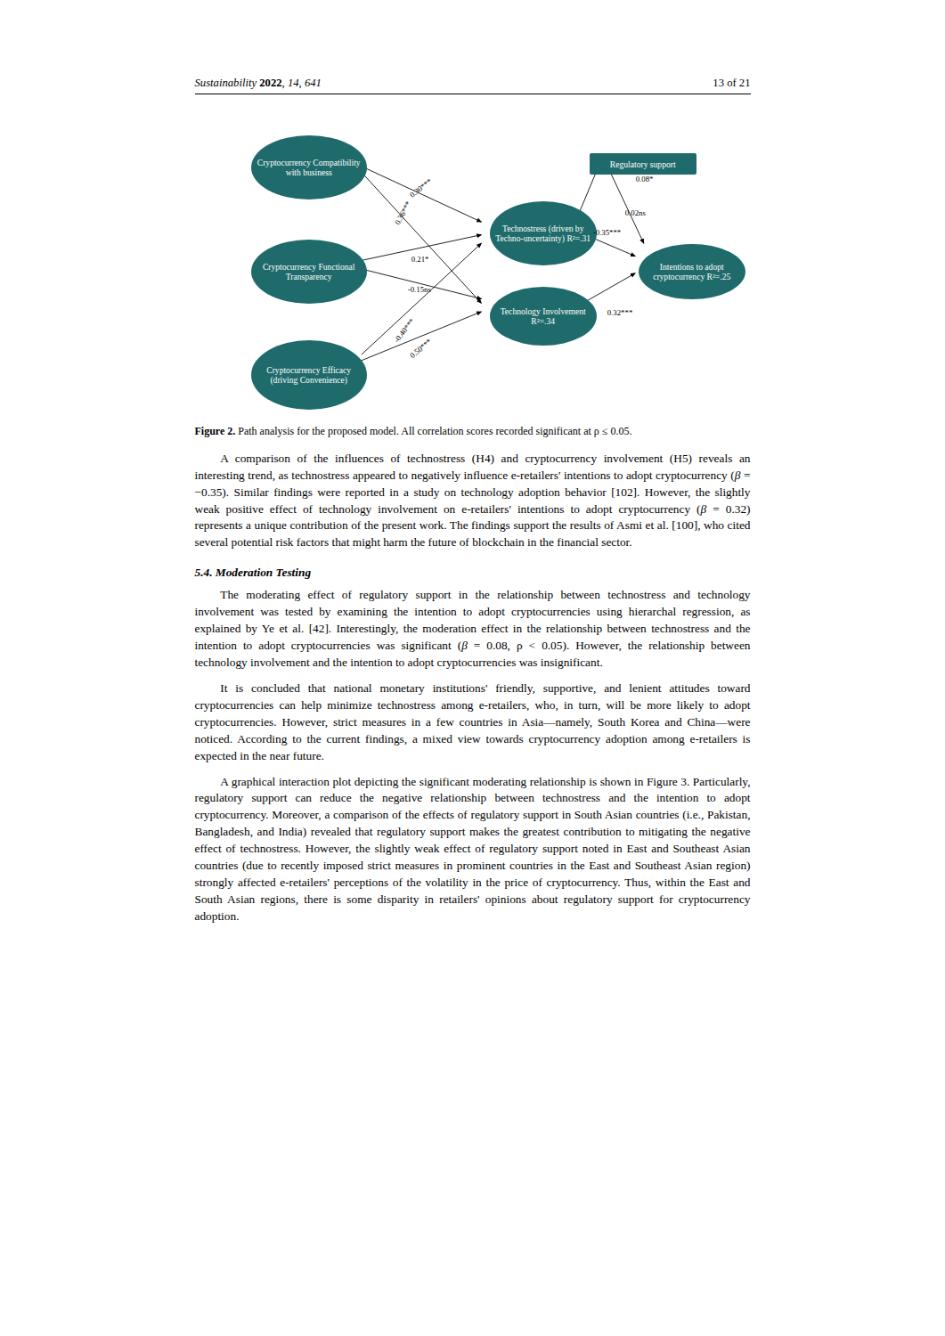Sustainability 2022, 14, 641
13 of 21
Cryptocurrency Compatibility with business
Cryptocurrency Functional Transparency
Cryptocurrency Efficacy (driving Convenience)
Technostress (driven by Techno-uncertainty) R²=.31
Technology Involvement R²=.34
Regulatory support
Intentions to adopt cryptocurrency R²=.25
0.30***
0.36***
0.21*
-0.15ns
-0.40***
0.50***
-0.35***
0.32***
0.08*
0.02ns
Figure 2. Path analysis for the proposed model. All correlation scores recorded significant at ρ ≤ 0.05.
A comparison of the influences of technostress (H4) and cryptocurrency involvement (H5) reveals an interesting trend, as technostress appeared to negatively influence e-retailers' intentions to adopt cryptocurrency (β = −0.35). Similar findings were reported in a study on technology adoption behavior [102]. However, the slightly weak positive effect of technology involvement on e-retailers' intentions to adopt cryptocurrency (β = 0.32) represents a unique contribution of the present work. The findings support the results of Asmi et al. [100], who cited several potential risk factors that might harm the future of blockchain in the financial sector.
5.4. Moderation Testing
The moderating effect of regulatory support in the relationship between technostress and technology involvement was tested by examining the intention to adopt cryptocurrencies using hierarchal regression, as explained by Ye et al. [42]. Interestingly, the moderation effect in the relationship between technostress and the intention to adopt cryptocurrencies was significant (β = 0.08, ρ < 0.05). However, the relationship between technology involvement and the intention to adopt cryptocurrencies was insignificant.
It is concluded that national monetary institutions' friendly, supportive, and lenient attitudes toward cryptocurrencies can help minimize technostress among e-retailers, who, in turn, will be more likely to adopt cryptocurrencies. However, strict measures in a few countries in Asia—namely, South Korea and China—were noticed. According to the current findings, a mixed view towards cryptocurrency adoption among e-retailers is expected in the near future.
A graphical interaction plot depicting the significant moderating relationship is shown in Figure 3. Particularly, regulatory support can reduce the negative relationship between technostress and the intention to adopt cryptocurrency. Moreover, a comparison of the effects of regulatory support in South Asian countries (i.e., Pakistan, Bangladesh, and India) revealed that regulatory support makes the greatest contribution to mitigating the negative effect of technostress. However, the slightly weak effect of regulatory support noted in East and Southeast Asian countries (due to recently imposed strict measures in prominent countries in the East and Southeast Asian region) strongly affected e-retailers' perceptions of the volatility in the price of cryptocurrency. Thus, within the East and South Asian regions, there is some disparity in retailers' opinions about regulatory support for cryptocurrency adoption.